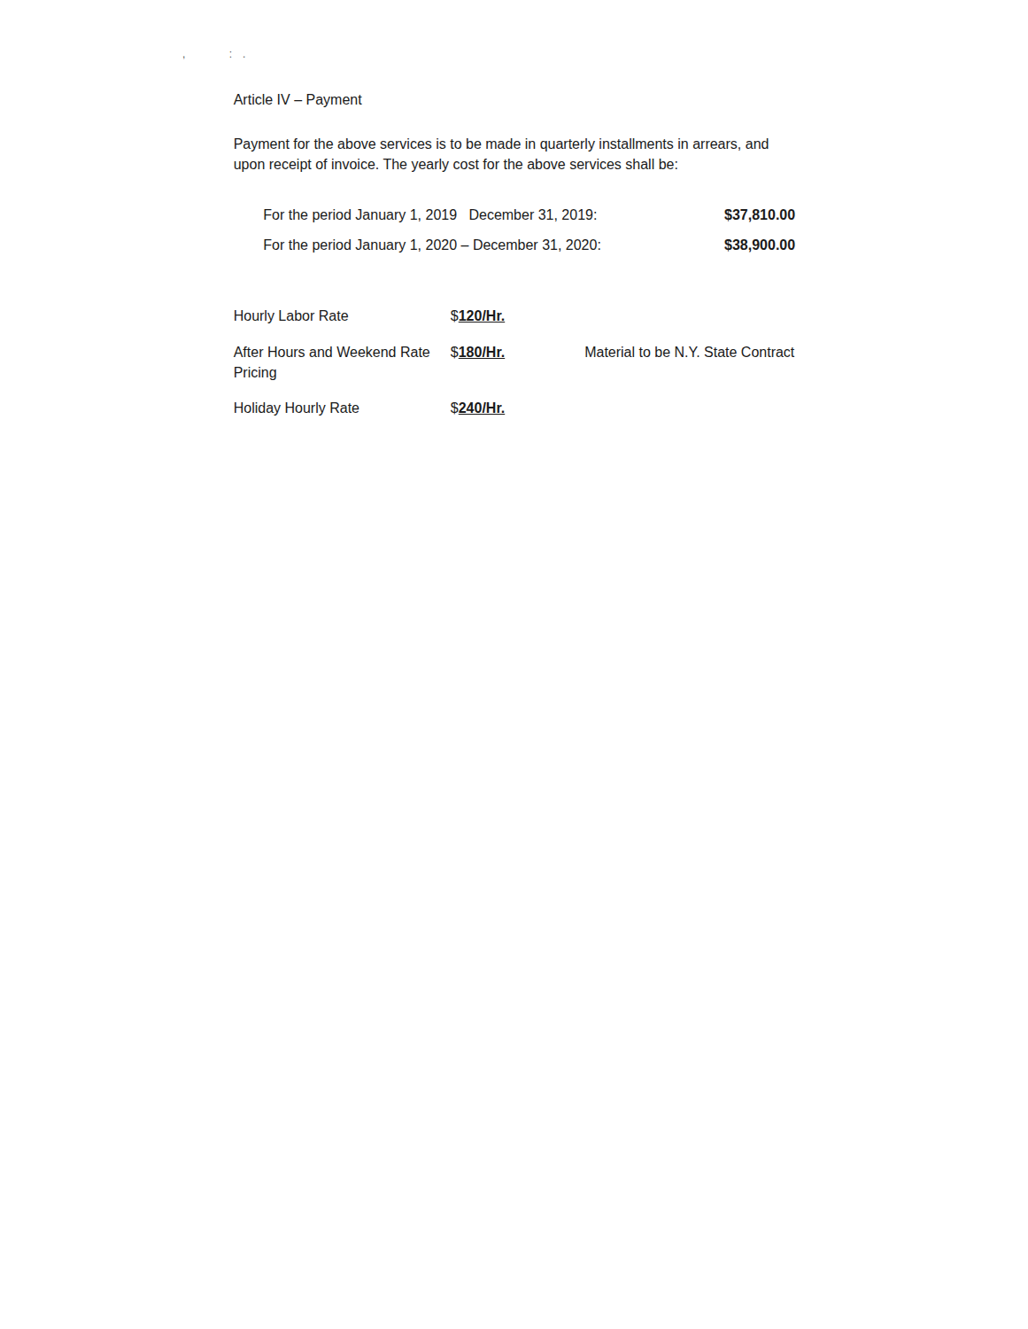, : .
Article IV – Payment
Payment for the above services is to be made in quarterly installments in arrears, and upon receipt of invoice. The yearly cost for the above services shall be:
| For the period January 1, 2019 December 31, 2019: | $37,810.00 |
| For the period January 1, 2020 – December 31, 2020: | $38,900.00 |
| Hourly Labor Rate | $ 120/Hr. | |
| After Hours and Weekend Rate Pricing | $ 180/Hr. | Material to be N.Y. State Contract |
| Holiday Hourly Rate | $ 240/Hr. | |